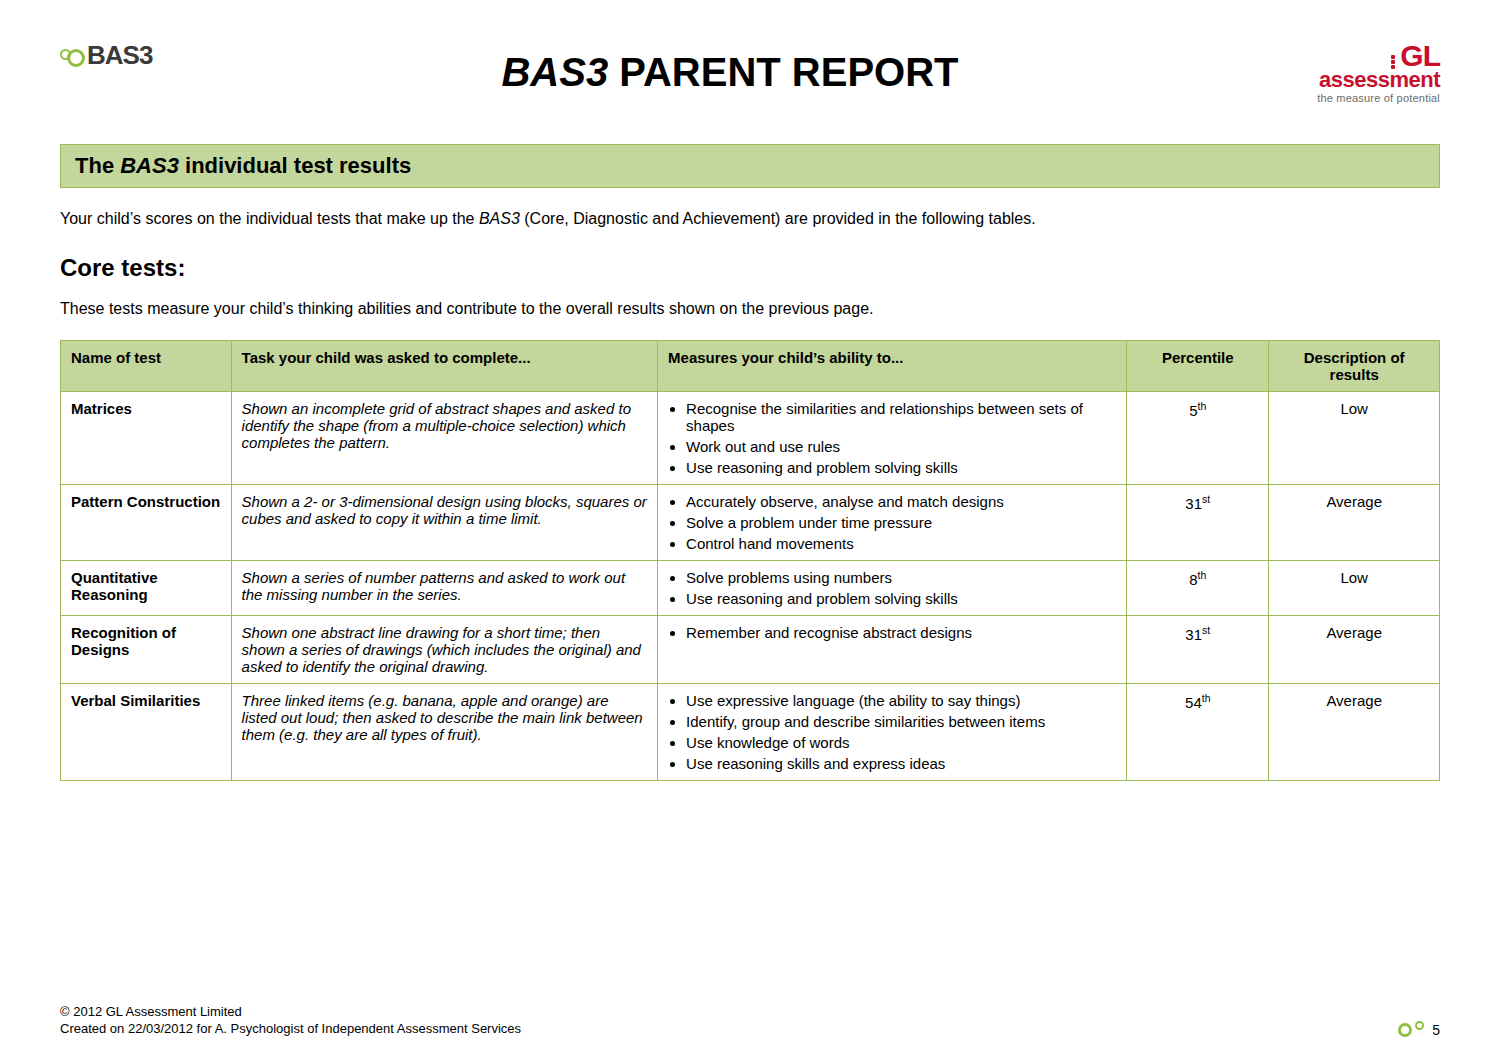BAS3
BAS3 PARENT REPORT
GL assessment the measure of potential
The BAS3 individual test results
Your child’s scores on the individual tests that make up the BAS3 (Core, Diagnostic and Achievement) are provided in the following tables.
Core tests:
These tests measure your child’s thinking abilities and contribute to the overall results shown on the previous page.
| Name of test | Task your child was asked to complete... | Measures your child’s ability to... | Percentile | Description of results |
| --- | --- | --- | --- | --- |
| Matrices | Shown an incomplete grid of abstract shapes and asked to identify the shape (from a multiple-choice selection) which completes the pattern. | Recognise the similarities and relationships between sets of shapes Work out and use rules Use reasoning and problem solving skills | 5 th | Low |
| Pattern Construction | Shown a 2- or 3-dimensional design using blocks, squares or cubes and asked to copy it within a time limit. | Accurately observe, analyse and match designs Solve a problem under time pressure Control hand movements | 31 st | Average |
| Quantitative Reasoning | Shown a series of number patterns and asked to work out the missing number in the series. | Solve problems using numbers Use reasoning and problem solving skills | 8 th | Low |
| Recognition of Designs | Shown one abstract line drawing for a short time; then shown a series of drawings (which includes the original) and asked to identify the original drawing. | Remember and recognise abstract designs | 31 st | Average |
| Verbal Similarities | Three linked items (e.g. banana, apple and orange) are listed out loud; then asked to describe the main link between them (e.g. they are all types of fruit). | Use expressive language (the ability to say things) Identify, group and describe similarities between items Use knowledge of words Use reasoning skills and express ideas | 54 th | Average |
© 2012 GL Assessment Limited
Created on 22/03/2012 for A. Psychologist of Independent Assessment Services
5